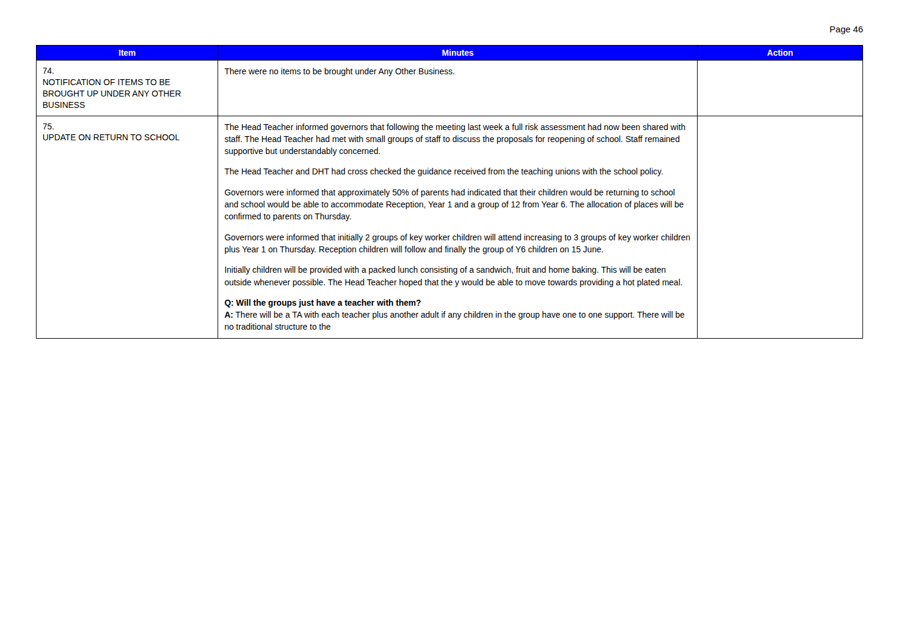Page 46
| Item | Minutes | Action |
| --- | --- | --- |
| 74. NOTIFICATION OF ITEMS TO BE BROUGHT UP UNDER ANY OTHER BUSINESS | There were no items to be brought under Any Other Business. | |
| 75. UPDATE ON RETURN TO SCHOOL | The Head Teacher informed governors that following the meeting last week a full risk assessment had now been shared with staff. The Head Teacher had met with small groups of staff to discuss the proposals for reopening of school. Staff remained supportive but understandably concerned. The Head Teacher and DHT had cross checked the guidance received from the teaching unions with the school policy. Governors were informed that approximately 50% of parents had indicated that their children would be returning to school and school would be able to accommodate Reception, Year 1 and a group of 12 from Year 6. The allocation of places will be confirmed to parents on Thursday. Governors were informed that initially 2 groups of key worker children will attend increasing to 3 groups of key worker children plus Year 1 on Thursday. Reception children will follow and finally the group of Y6 children on 15 June. Initially children will be provided with a packed lunch consisting of a sandwich, fruit and home baking. This will be eaten outside whenever possible. The Head Teacher hoped that the y would be able to move towards providing a hot plated meal. Q: Will the groups just have a teacher with them? A: There will be a TA with each teacher plus another adult if any children in the group have one to one support. There will be no traditional structure to the | |